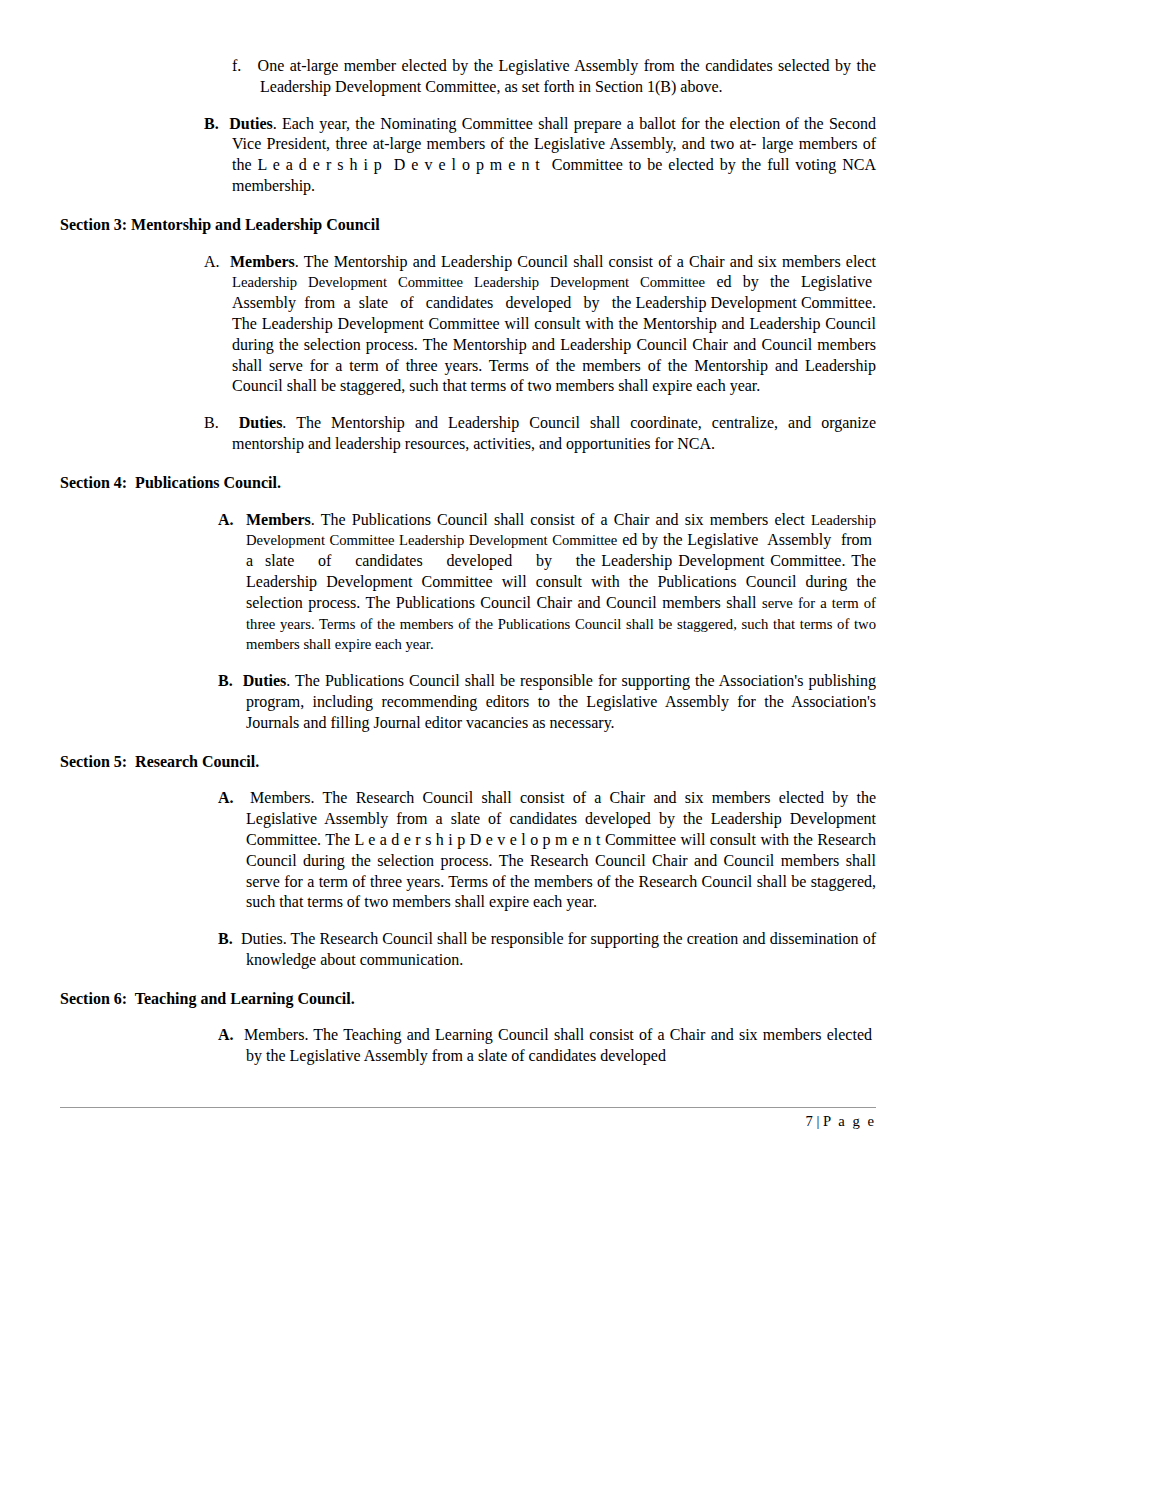f. One at-large member elected by the Legislative Assembly from the candidates selected by the Leadership Development Committee, as set forth in Section 1(B) above.
B. Duties. Each year, the Nominating Committee shall prepare a ballot for the election of the Second Vice President, three at-large members of the Legislative Assembly, and two at- large members of the L e a d e r s h i p D e v e l o p m e n t Committee to be elected by the full voting NCA membership.
Section 3: Mentorship and Leadership Council
A. Members. The Mentorship and Leadership Council shall consist of a Chair and six members elect Leadership Development Committee Leadership Development Committee ed by the Legislative Assembly from a slate of candidates developed by the Leadership Development Committee. The Leadership Development Committee will consult with the Mentorship and Leadership Council during the selection process. The Mentorship and Leadership Council Chair and Council members shall serve for a term of three years. Terms of the members of the Mentorship and Leadership Council shall be staggered, such that terms of two members shall expire each year.
B. Duties. The Mentorship and Leadership Council shall coordinate, centralize, and organize mentorship and leadership resources, activities, and opportunities for NCA.
Section 4: Publications Council.
A. Members. The Publications Council shall consist of a Chair and six members elect Leadership Development Committee Leadership Development Committee ed by the Legislative Assembly from a slate of candidates developed by the Leadership Development Committee. The Leadership Development Committee will consult with the Publications Council during the selection process. The Publications Council Chair and Council members shall serve for a term of three years. Terms of the members of the Publications Council shall be staggered, such that terms of two members shall expire each year.
B. Duties. The Publications Council shall be responsible for supporting the Association's publishing program, including recommending editors to the Legislative Assembly for the Association's Journals and filling Journal editor vacancies as necessary.
Section 5: Research Council.
A. Members. The Research Council shall consist of a Chair and six members elected by the Legislative Assembly from a slate of candidates developed by the Leadership Development Committee. The L e a d e r s h i p D e v e l o p m e n t Committee will consult with the Research Council during the selection process. The Research Council Chair and Council members shall serve for a term of three years. Terms of the members of the Research Council shall be staggered, such that terms of two members shall expire each year.
B. Duties. The Research Council shall be responsible for supporting the creation and dissemination of knowledge about communication.
Section 6: Teaching and Learning Council.
A. Members. The Teaching and Learning Council shall consist of a Chair and six members elected by the Legislative Assembly from a slate of candidates developed
7 | P a g e